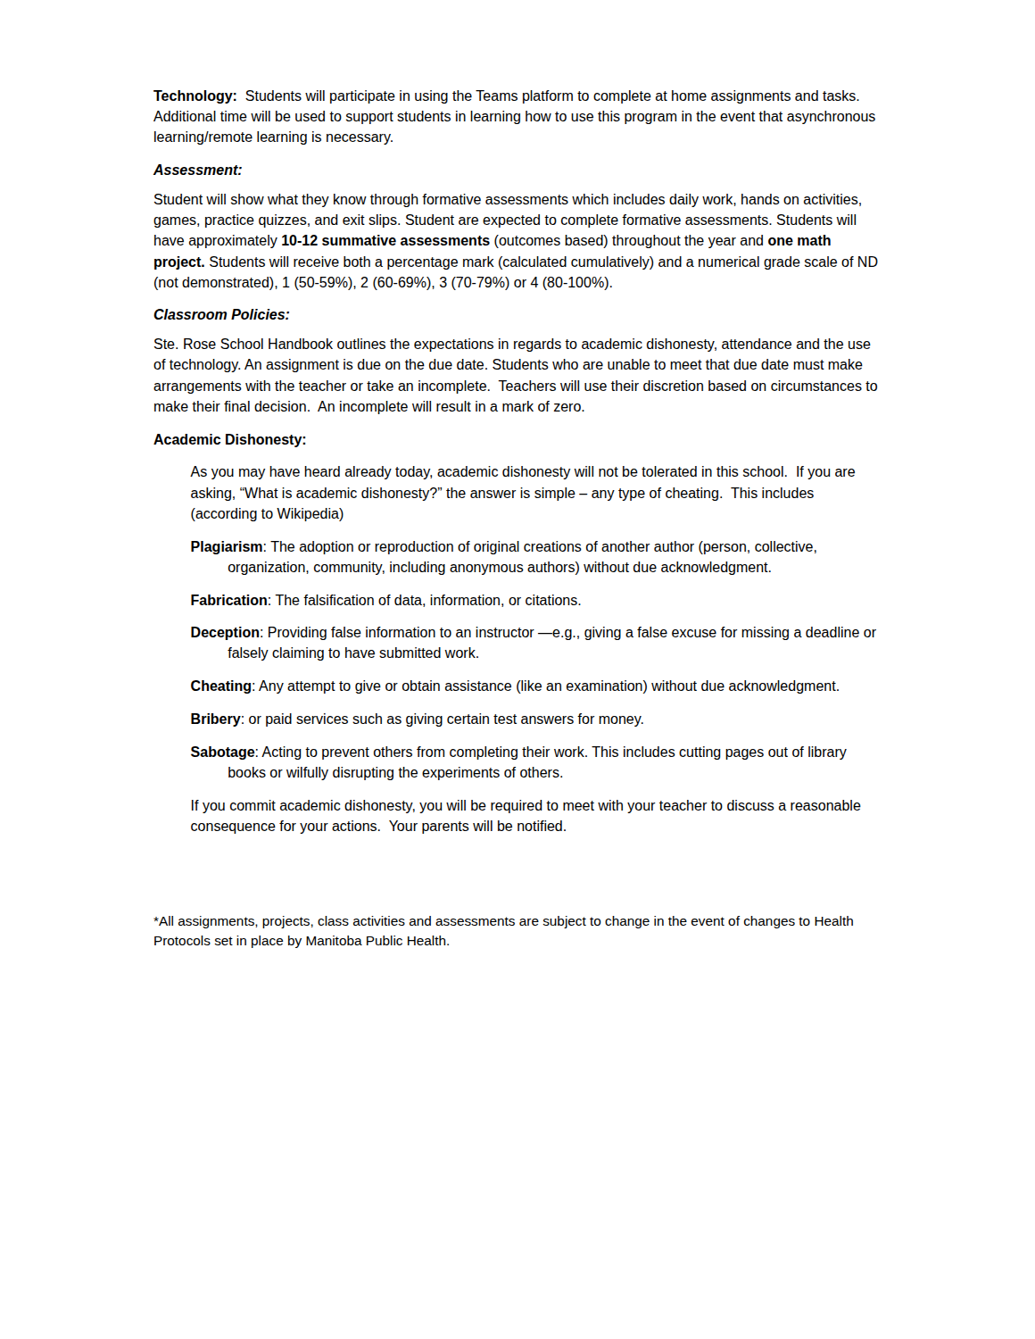Technology: Students will participate in using the Teams platform to complete at home assignments and tasks. Additional time will be used to support students in learning how to use this program in the event that asynchronous learning/remote learning is necessary.
Assessment:
Student will show what they know through formative assessments which includes daily work, hands on activities, games, practice quizzes, and exit slips. Student are expected to complete formative assessments. Students will have approximately 10-12 summative assessments (outcomes based) throughout the year and one math project. Students will receive both a percentage mark (calculated cumulatively) and a numerical grade scale of ND (not demonstrated), 1 (50-59%), 2 (60-69%), 3 (70-79%) or 4 (80-100%).
Classroom Policies:
Ste. Rose School Handbook outlines the expectations in regards to academic dishonesty, attendance and the use of technology. An assignment is due on the due date. Students who are unable to meet that due date must make arrangements with the teacher or take an incomplete. Teachers will use their discretion based on circumstances to make their final decision. An incomplete will result in a mark of zero.
Academic Dishonesty:
As you may have heard already today, academic dishonesty will not be tolerated in this school. If you are asking, “What is academic dishonesty?” the answer is simple – any type of cheating. This includes
(according to Wikipedia)
Plagiarism: The adoption or reproduction of original creations of another author (person, collective, organization, community, including anonymous authors) without due acknowledgment.
Fabrication: The falsification of data, information, or citations.
Deception: Providing false information to an instructor —e.g., giving a false excuse for missing a deadline or falsely claiming to have submitted work.
Cheating: Any attempt to give or obtain assistance (like an examination) without due acknowledgment.
Bribery: or paid services such as giving certain test answers for money.
Sabotage: Acting to prevent others from completing their work. This includes cutting pages out of library books or wilfully disrupting the experiments of others.
If you commit academic dishonesty, you will be required to meet with your teacher to discuss a reasonable consequence for your actions. Your parents will be notified.
*All assignments, projects, class activities and assessments are subject to change in the event of changes to Health Protocols set in place by Manitoba Public Health.